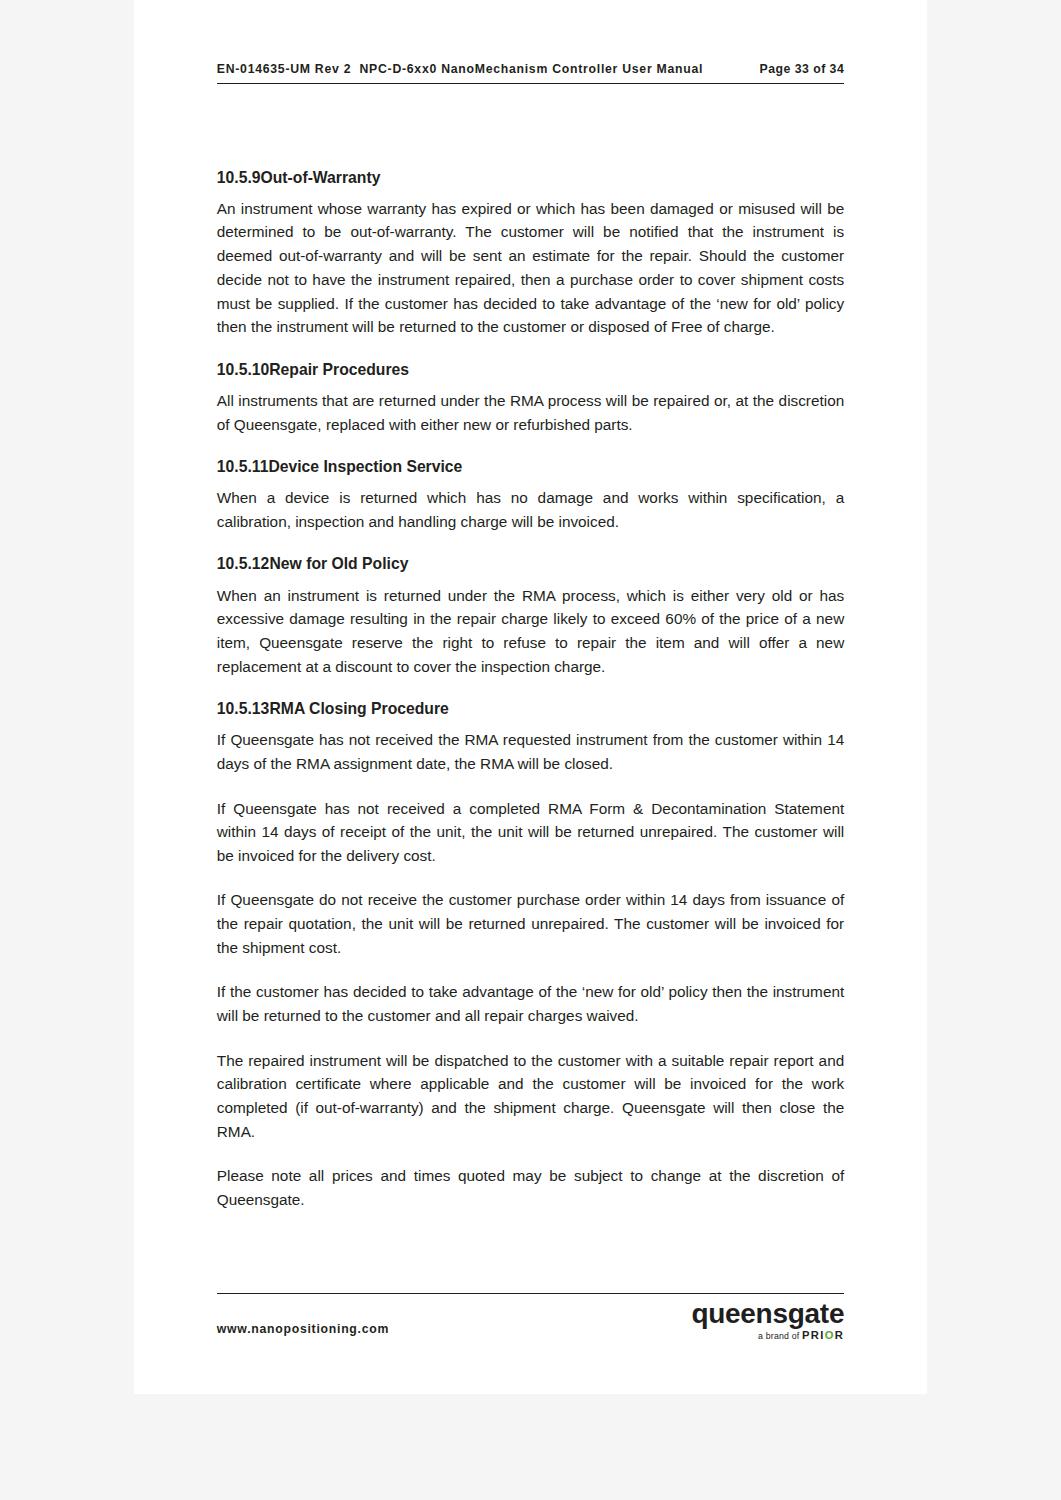EN-014635-UM Rev 2 NPC-D-6xx0 NanoMechanism Controller User Manual Page 33 of 34
10.5.9 Out-of-Warranty
An instrument whose warranty has expired or which has been damaged or misused will be determined to be out-of-warranty. The customer will be notified that the instrument is deemed out-of-warranty and will be sent an estimate for the repair. Should the customer decide not to have the instrument repaired, then a purchase order to cover shipment costs must be supplied. If the customer has decided to take advantage of the ‘new for old’ policy then the instrument will be returned to the customer or disposed of Free of charge.
10.5.10 Repair Procedures
All instruments that are returned under the RMA process will be repaired or, at the discretion of Queensgate, replaced with either new or refurbished parts.
10.5.11 Device Inspection Service
When a device is returned which has no damage and works within specification, a calibration, inspection and handling charge will be invoiced.
10.5.12 New for Old Policy
When an instrument is returned under the RMA process, which is either very old or has excessive damage resulting in the repair charge likely to exceed 60% of the price of a new item, Queensgate reserve the right to refuse to repair the item and will offer a new replacement at a discount to cover the inspection charge.
10.5.13 RMA Closing Procedure
If Queensgate has not received the RMA requested instrument from the customer within 14 days of the RMA assignment date, the RMA will be closed.
If Queensgate has not received a completed RMA Form & Decontamination Statement within 14 days of receipt of the unit, the unit will be returned unrepaired. The customer will be invoiced for the delivery cost.
If Queensgate do not receive the customer purchase order within 14 days from issuance of the repair quotation, the unit will be returned unrepaired. The customer will be invoiced for the shipment cost.
If the customer has decided to take advantage of the ‘new for old’ policy then the instrument will be returned to the customer and all repair charges waived.
The repaired instrument will be dispatched to the customer with a suitable repair report and calibration certificate where applicable and the customer will be invoiced for the work completed (if out-of-warranty) and the shipment charge. Queensgate will then close the RMA.
Please note all prices and times quoted may be subject to change at the discretion of Queensgate.
www.nanopositioning.com
queensgate
a brand of PRIOR